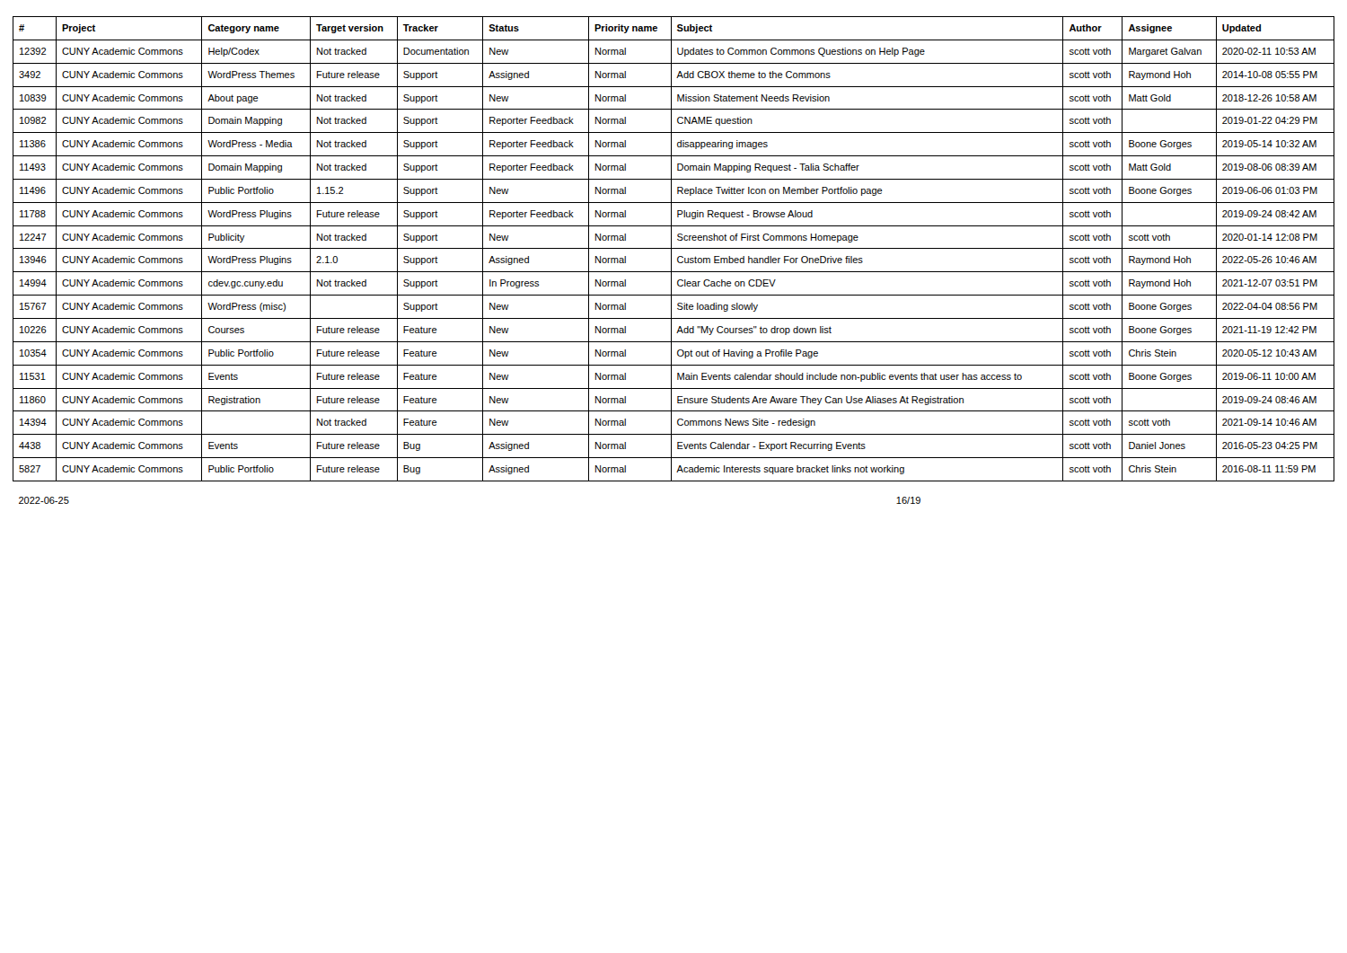Redmine issue list
| # | Project | Category name | Target version | Tracker | Status | Priority name | Subject | Author | Assignee | Updated |
| --- | --- | --- | --- | --- | --- | --- | --- | --- | --- | --- |
| 12392 | CUNY Academic Commons | Help/Codex | Not tracked | Documentation | New | Normal | Updates to Common Commons Questions on Help Page | scott voth | Margaret Galvan | 2020-02-11 10:53 AM |
| 3492 | CUNY Academic Commons | WordPress Themes | Future release | Support | Assigned | Normal | Add CBOX theme to the Commons | scott voth | Raymond Hoh | 2014-10-08 05:55 PM |
| 10839 | CUNY Academic Commons | About page | Not tracked | Support | New | Normal | Mission Statement Needs Revision | scott voth | Matt Gold | 2018-12-26 10:58 AM |
| 10982 | CUNY Academic Commons | Domain Mapping | Not tracked | Support | Reporter Feedback | Normal | CNAME question | scott voth | | 2019-01-22 04:29 PM |
| 11386 | CUNY Academic Commons | WordPress - Media | Not tracked | Support | Reporter Feedback | Normal | disappearing images | scott voth | Boone Gorges | 2019-05-14 10:32 AM |
| 11493 | CUNY Academic Commons | Domain Mapping | Not tracked | Support | Reporter Feedback | Normal | Domain Mapping Request - Talia Schaffer | scott voth | Matt Gold | 2019-08-06 08:39 AM |
| 11496 | CUNY Academic Commons | Public Portfolio | 1.15.2 | Support | New | Normal | Replace Twitter Icon on Member Portfolio page | scott voth | Boone Gorges | 2019-06-06 01:03 PM |
| 11788 | CUNY Academic Commons | WordPress Plugins | Future release | Support | Reporter Feedback | Normal | Plugin Request - Browse Aloud | scott voth | | 2019-09-24 08:42 AM |
| 12247 | CUNY Academic Commons | Publicity | Not tracked | Support | New | Normal | Screenshot of First Commons Homepage | scott voth | scott voth | 2020-01-14 12:08 PM |
| 13946 | CUNY Academic Commons | WordPress Plugins | 2.1.0 | Support | Assigned | Normal | Custom Embed handler For OneDrive files | scott voth | Raymond Hoh | 2022-05-26 10:46 AM |
| 14994 | CUNY Academic Commons | cdev.gc.cuny.edu | Not tracked | Support | In Progress | Normal | Clear Cache on CDEV | scott voth | Raymond Hoh | 2021-12-07 03:51 PM |
| 15767 | CUNY Academic Commons | WordPress (misc) | | Support | New | Normal | Site loading slowly | scott voth | Boone Gorges | 2022-04-04 08:56 PM |
| 10226 | CUNY Academic Commons | Courses | Future release | Feature | New | Normal | Add "My Courses" to drop down list | scott voth | Boone Gorges | 2021-11-19 12:42 PM |
| 10354 | CUNY Academic Commons | Public Portfolio | Future release | Feature | New | Normal | Opt out of Having a Profile Page | scott voth | Chris Stein | 2020-05-12 10:43 AM |
| 11531 | CUNY Academic Commons | Events | Future release | Feature | New | Normal | Main Events calendar should include non-public events that user has access to | scott voth | Boone Gorges | 2019-06-11 10:00 AM |
| 11860 | CUNY Academic Commons | Registration | Future release | Feature | New | Normal | Ensure Students Are Aware They Can Use Aliases At Registration | scott voth | | 2019-09-24 08:46 AM |
| 14394 | CUNY Academic Commons | | Not tracked | Feature | New | Normal | Commons News Site - redesign | scott voth | scott voth | 2021-09-14 10:46 AM |
| 4438 | CUNY Academic Commons | Events | Future release | Bug | Assigned | Normal | Events Calendar - Export Recurring Events | scott voth | Daniel Jones | 2016-05-23 04:25 PM |
| 5827 | CUNY Academic Commons | Public Portfolio | Future release | Bug | Assigned | Normal | Academic Interests square bracket links not working | scott voth | Chris Stein | 2016-08-11 11:59 PM |
| 2022-06-25 | 16/19 |